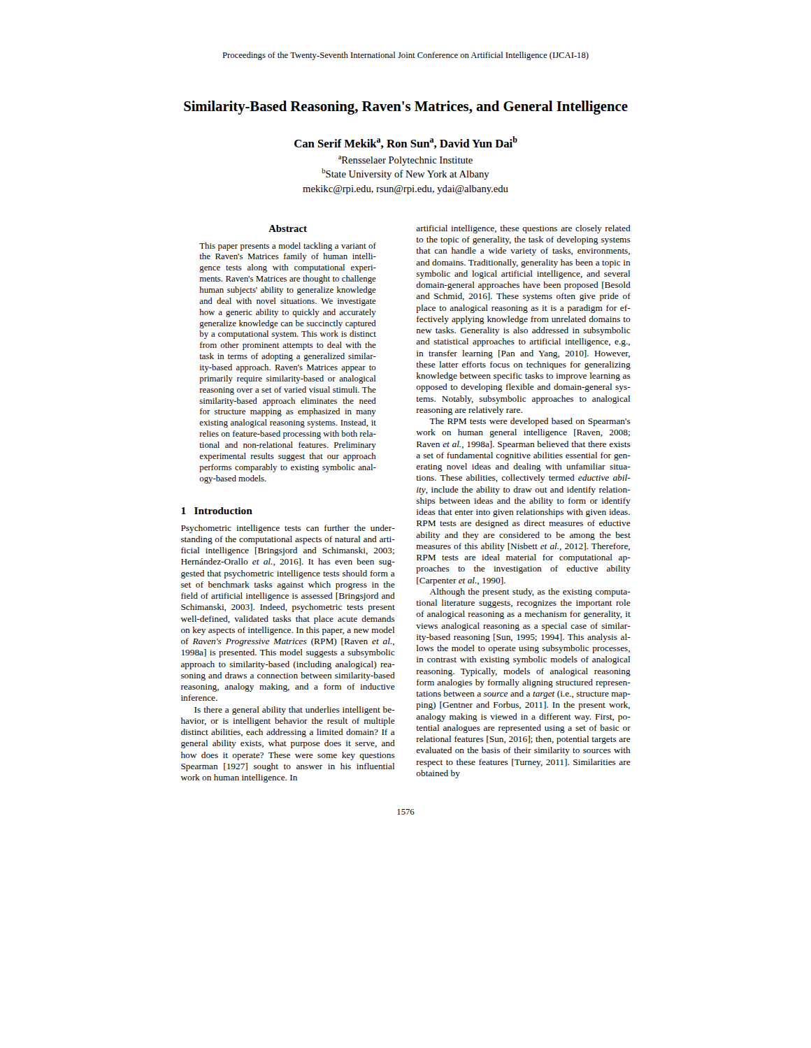Proceedings of the Twenty-Seventh International Joint Conference on Artificial Intelligence (IJCAI-18)
Similarity-Based Reasoning, Raven's Matrices, and General Intelligence
Can Serif Mekika, Ron Suna, David Yun Daib
aRensselaer Polytechnic Institute
bState University of New York at Albany
mekikc@rpi.edu, rsun@rpi.edu, ydai@albany.edu
Abstract
This paper presents a model tackling a variant of the Raven's Matrices family of human intelligence tests along with computational experiments. Raven's Matrices are thought to challenge human subjects' ability to generalize knowledge and deal with novel situations. We investigate how a generic ability to quickly and accurately generalize knowledge can be succinctly captured by a computational system. This work is distinct from other prominent attempts to deal with the task in terms of adopting a generalized similarity-based approach. Raven's Matrices appear to primarily require similarity-based or analogical reasoning over a set of varied visual stimuli. The similarity-based approach eliminates the need for structure mapping as emphasized in many existing analogical reasoning systems. Instead, it relies on feature-based processing with both relational and non-relational features. Preliminary experimental results suggest that our approach performs comparably to existing symbolic analogy-based models.
1 Introduction
Psychometric intelligence tests can further the understanding of the computational aspects of natural and artificial intelligence [Bringsjord and Schimanski, 2003; Hernández-Orallo et al., 2016]. It has even been suggested that psychometric intelligence tests should form a set of benchmark tasks against which progress in the field of artificial intelligence is assessed [Bringsjord and Schimanski, 2003]. Indeed, psychometric tests present well-defined, validated tasks that place acute demands on key aspects of intelligence. In this paper, a new model of Raven's Progressive Matrices (RPM) [Raven et al., 1998a] is presented. This model suggests a subsymbolic approach to similarity-based (including analogical) reasoning and draws a connection between similarity-based reasoning, analogy making, and a form of inductive inference.
Is there a general ability that underlies intelligent behavior, or is intelligent behavior the result of multiple distinct abilities, each addressing a limited domain? If a general ability exists, what purpose does it serve, and how does it operate? These were some key questions Spearman [1927] sought to answer in his influential work on human intelligence. In
artificial intelligence, these questions are closely related to the topic of generality, the task of developing systems that can handle a wide variety of tasks, environments, and domains. Traditionally, generality has been a topic in symbolic and logical artificial intelligence, and several domain-general approaches have been proposed [Besold and Schmid, 2016]. These systems often give pride of place to analogical reasoning as it is a paradigm for effectively applying knowledge from unrelated domains to new tasks. Generality is also addressed in subsymbolic and statistical approaches to artificial intelligence, e.g., in transfer learning [Pan and Yang, 2010]. However, these latter efforts focus on techniques for generalizing knowledge between specific tasks to improve learning as opposed to developing flexible and domain-general systems. Notably, subsymbolic approaches to analogical reasoning are relatively rare.
The RPM tests were developed based on Spearman's work on human general intelligence [Raven, 2008; Raven et al., 1998a]. Spearman believed that there exists a set of fundamental cognitive abilities essential for generating novel ideas and dealing with unfamiliar situations. These abilities, collectively termed eductive ability, include the ability to draw out and identify relationships between ideas and the ability to form or identify ideas that enter into given relationships with given ideas. RPM tests are designed as direct measures of eductive ability and they are considered to be among the best measures of this ability [Nisbett et al., 2012]. Therefore, RPM tests are ideal material for computational approaches to the investigation of eductive ability [Carpenter et al., 1990].
Although the present study, as the existing computational literature suggests, recognizes the important role of analogical reasoning as a mechanism for generality, it views analogical reasoning as a special case of similarity-based reasoning [Sun, 1995; 1994]. This analysis allows the model to operate using subsymbolic processes, in contrast with existing symbolic models of analogical reasoning. Typically, models of analogical reasoning form analogies by formally aligning structured representations between a source and a target (i.e., structure mapping) [Gentner and Forbus, 2011]. In the present work, analogy making is viewed in a different way. First, potential analogues are represented using a set of basic or relational features [Sun, 2016]; then, potential targets are evaluated on the basis of their similarity to sources with respect to these features [Turney, 2011]. Similarities are obtained by
1576